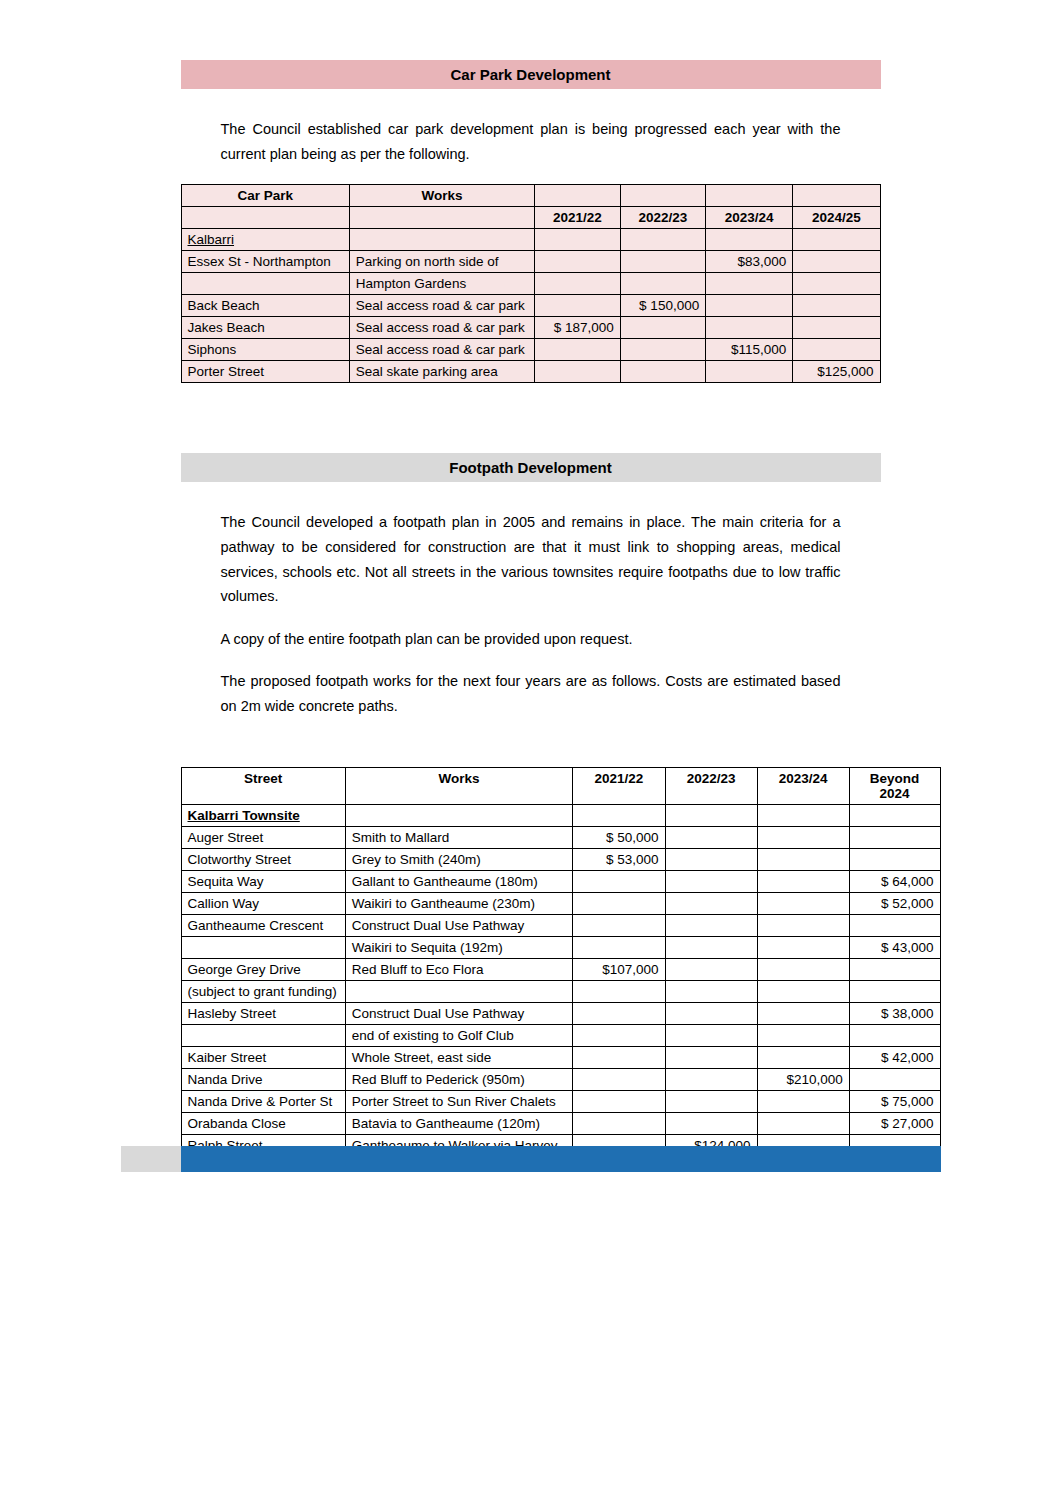Car Park Development
The Council established car park development plan is being progressed each year with the current plan being as per the following.
| Car Park | Works | | | | |
| --- | --- | --- | --- | --- | --- |
| | | 2021/22 | 2022/23 | 2023/24 | 2024/25 |
| Kalbarri | | | | | |
| Essex St - Northampton | Parking on north side of | | | $83,000 | |
| | Hampton Gardens | | | | |
| Back Beach | Seal access road & car park | | $ 150,000 | | |
| Jakes Beach | Seal access road & car park | $ 187,000 | | | |
| Siphons | Seal access road & car park | | | $115,000 | |
| Porter Street | Seal skate parking area | | | | $125,000 |
Footpath Development
The Council developed a footpath plan in 2005 and remains in place. The main criteria for a pathway to be considered for construction are that it must link to shopping areas, medical services, schools etc. Not all streets in the various townsites require footpaths due to low traffic volumes.
A copy of the entire footpath plan can be provided upon request.
The proposed footpath works for the next four years are as follows. Costs are estimated based on 2m wide concrete paths.
| Street | Works | 2021/22 | 2022/23 | 2023/24 | Beyond 2024 |
| --- | --- | --- | --- | --- | --- |
| Kalbarri Townsite | | | | | |
| Auger Street | Smith to Mallard | $ 50,000 | | | |
| Clotworthy Street | Grey to Smith (240m) | $ 53,000 | | | |
| Sequita Way | Gallant to Gantheaume (180m) | | | | $ 64,000 |
| Callion Way | Waikiri to Gantheaume (230m) | | | | $ 52,000 |
| Gantheaume Crescent | Construct Dual Use Pathway | | | | |
| | Waikiri to Sequita (192m) | | | | $ 43,000 |
| George Grey Drive | Red Bluff to Eco Flora | $107,000 | | | |
| (subject to grant funding) | | | | | |
| Hasleby Street | Construct Dual Use Pathway | | | | $ 38,000 |
| | end of existing to Golf Club | | | | |
| Kaiber Street | Whole Street, east side | | | | $ 42,000 |
| Nanda Drive | Red Bluff to Pederick (950m) | | | $210,000 | |
| Nanda Drive & Porter St | Porter Street to Sun River Chalets | | | | $ 75,000 |
| Orabanda Close | Batavia to Gantheaume (120m) | | | | $ 27,000 |
| Ralph Street | Gantheaume to Walker via Harvey (600m) | | $124,000 | | |